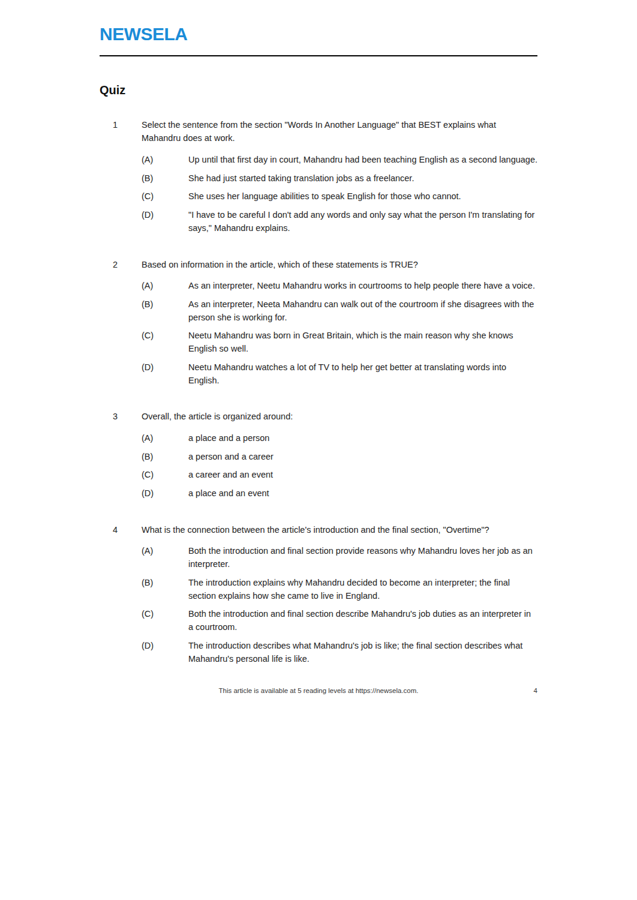NEWSELA
Quiz
Select the sentence from the section "Words In Another Language" that BEST explains what Mahandru does at work.
Up until that first day in court, Mahandru had been teaching English as a second language.
She had just started taking translation jobs as a freelancer.
She uses her language abilities to speak English for those who cannot.
"I have to be careful I don't add any words and only say what the person I'm translating for says," Mahandru explains.
Based on information in the article, which of these statements is TRUE?
As an interpreter, Neetu Mahandru works in courtrooms to help people there have a voice.
As an interpreter, Neeta Mahandru can walk out of the courtroom if she disagrees with the person she is working for.
Neetu Mahandru was born in Great Britain, which is the main reason why she knows English so well.
Neetu Mahandru watches a lot of TV to help her get better at translating words into English.
Overall, the article is organized around:
a place and a person
a person and a career
a career and an event
a place and an event
What is the connection between the article's introduction and the final section, "Overtime"?
Both the introduction and final section provide reasons why Mahandru loves her job as an interpreter.
The introduction explains why Mahandru decided to become an interpreter; the final section explains how she came to live in England.
Both the introduction and final section describe Mahandru's job duties as an interpreter in a courtroom.
The introduction describes what Mahandru's job is like; the final section describes what Mahandru's personal life is like.
This article is available at 5 reading levels at https://newsela.com.
4